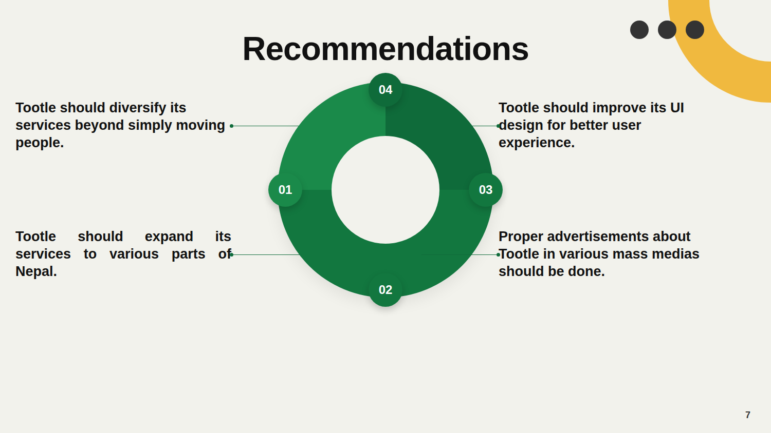Recommendations
Tootle should diversify its services beyond simply moving people.
Tootle should expand its services to various parts of Nepal.
01
02
03
04
Tootle should improve its UI design for better user experience.
Proper advertisements about Tootle in various mass medias should be done.
7